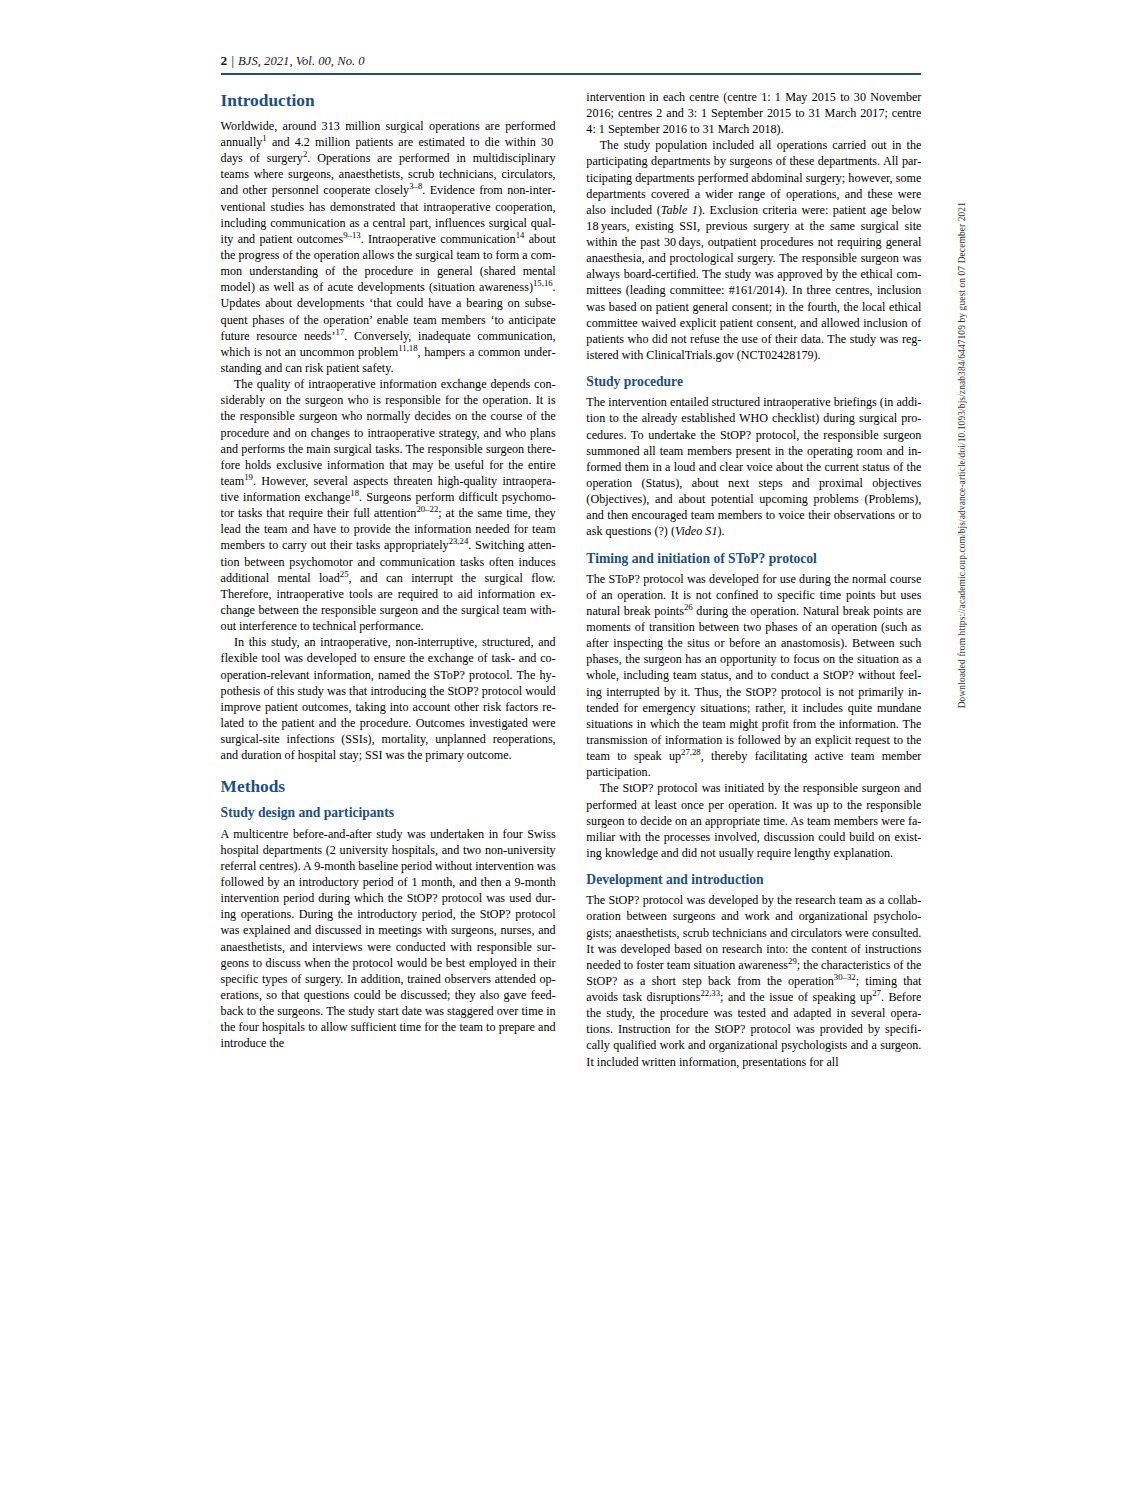2|BJS, 2021, Vol. 00, No. 0
Downloaded from https://academic.oup.com/bjs/advance-article/doi/10.1093/bjs/znab384/6447109 by guest on 07 December 2021
Introduction
Worldwide, around 313 million surgical operations are performed annually1 and 4.2 million patients are estimated to die within 30 days of surgery2. Operations are performed in multidisciplinary teams where surgeons, anaesthetists, scrub technicians, circulators, and other personnel cooperate closely3–8. Evidence from non-interventional studies has demonstrated that intraoperative cooperation, including communication as a central part, influences surgical quality and patient outcomes9–13. Intraoperative communication14 about the progress of the operation allows the surgical team to form a common understanding of the procedure in general (shared mental model) as well as of acute developments (situation awareness)15,16. Updates about developments ‘that could have a bearing on subsequent phases of the operation’ enable team members ‘to anticipate future resource needs’17. Conversely, inadequate communication, which is not an uncommon problem11,18, hampers a common understanding and can risk patient safety.
The quality of intraoperative information exchange depends considerably on the surgeon who is responsible for the operation. It is the responsible surgeon who normally decides on the course of the procedure and on changes to intraoperative strategy, and who plans and performs the main surgical tasks. The responsible surgeon therefore holds exclusive information that may be useful for the entire team19. However, several aspects threaten high-quality intraoperative information exchange18. Surgeons perform difficult psychomotor tasks that require their full attention20–22; at the same time, they lead the team and have to provide the information needed for team members to carry out their tasks appropriately23,24. Switching attention between psychomotor and communication tasks often induces additional mental load25, and can interrupt the surgical flow. Therefore, intraoperative tools are required to aid information exchange between the responsible surgeon and the surgical team without interference to technical performance.
In this study, an intraoperative, non-interruptive, structured, and flexible tool was developed to ensure the exchange of task- and cooperation-relevant information, named the SToP? protocol. The hypothesis of this study was that introducing the StOP? protocol would improve patient outcomes, taking into account other risk factors related to the patient and the procedure. Outcomes investigated were surgical-site infections (SSIs), mortality, unplanned reoperations, and duration of hospital stay; SSI was the primary outcome.
Methods
Study design and participants
A multicentre before-and-after study was undertaken in four Swiss hospital departments (2 university hospitals, and two non-university referral centres). A 9-month baseline period without intervention was followed by an introductory period of 1 month, and then a 9-month intervention period during which the StOP? protocol was used during operations. During the introductory period, the StOP? protocol was explained and discussed in meetings with surgeons, nurses, and anaesthetists, and interviews were conducted with responsible surgeons to discuss when the protocol would be best employed in their specific types of surgery. In addition, trained observers attended operations, so that questions could be discussed; they also gave feedback to the surgeons. The study start date was staggered over time in the four hospitals to allow sufficient time for the team to prepare and introduce the
intervention in each centre (centre 1: 1 May 2015 to 30 November 2016; centres 2 and 3: 1 September 2015 to 31 March 2017; centre 4: 1 September 2016 to 31 March 2018).
The study population included all operations carried out in the participating departments by surgeons of these departments. All participating departments performed abdominal surgery; however, some departments covered a wider range of operations, and these were also included (Table 1). Exclusion criteria were: patient age below 18 years, existing SSI, previous surgery at the same surgical site within the past 30 days, outpatient procedures not requiring general anaesthesia, and proctological surgery. The responsible surgeon was always board-certified. The study was approved by the ethical committees (leading committee: #161/2014). In three centres, inclusion was based on patient general consent; in the fourth, the local ethical committee waived explicit patient consent, and allowed inclusion of patients who did not refuse the use of their data. The study was registered with ClinicalTrials.gov (NCT02428179).
Study procedure
The intervention entailed structured intraoperative briefings (in addition to the already established WHO checklist) during surgical procedures. To undertake the StOP? protocol, the responsible surgeon summoned all team members present in the operating room and informed them in a loud and clear voice about the current status of the operation (Status), about next steps and proximal objectives (Objectives), and about potential upcoming problems (Problems), and then encouraged team members to voice their observations or to ask questions (?) (Video S1).
Timing and initiation of SToP? protocol
The SToP? protocol was developed for use during the normal course of an operation. It is not confined to specific time points but uses natural break points26 during the operation. Natural break points are moments of transition between two phases of an operation (such as after inspecting the situs or before an anastomosis). Between such phases, the surgeon has an opportunity to focus on the situation as a whole, including team status, and to conduct a StOP? without feeling interrupted by it. Thus, the StOP? protocol is not primarily intended for emergency situations; rather, it includes quite mundane situations in which the team might profit from the information. The transmission of information is followed by an explicit request to the team to speak up27,28, thereby facilitating active team member participation.
The StOP? protocol was initiated by the responsible surgeon and performed at least once per operation. It was up to the responsible surgeon to decide on an appropriate time. As team members were familiar with the processes involved, discussion could build on existing knowledge and did not usually require lengthy explanation.
Development and introduction
The StOP? protocol was developed by the research team as a collaboration between surgeons and work and organizational psychologists; anaesthetists, scrub technicians and circulators were consulted. It was developed based on research into: the content of instructions needed to foster team situation awareness29; the characteristics of the StOP? as a short step back from the operation30–32; timing that avoids task disruptions22,33; and the issue of speaking up27. Before the study, the procedure was tested and adapted in several operations. Instruction for the StOP? protocol was provided by specifically qualified work and organizational psychologists and a surgeon. It included written information, presentations for all